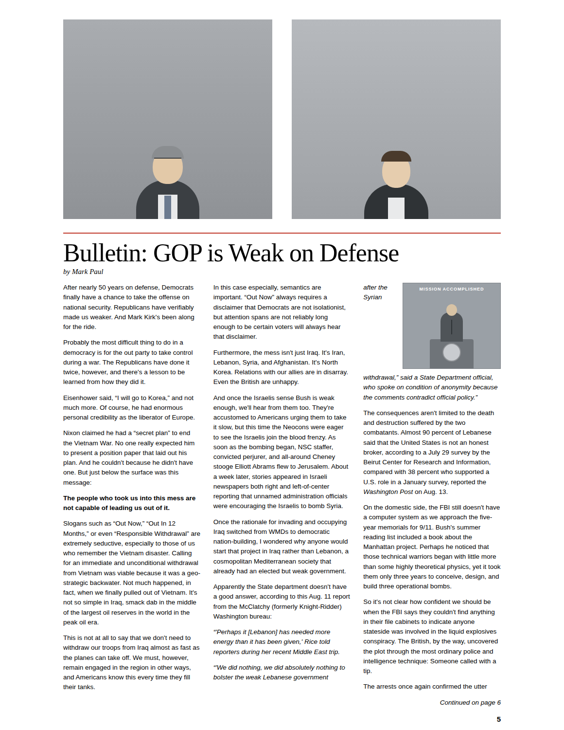Larry Suffredin
County Commissioner District 13
Residence: Evanston
District: Includes Glencoe, Glenview,
Kenilworth, Wilmette and Winnetka
Larry Suffredin was elected Cook County Commissioner in November 2002. Rare for a freshman member, Suffredin was named Chairman of the Board's Legislation & Intergovernmental Relations Committee, which is charged with recommending county positions on state and federal legislation, tracking state and federal funds earmarked for the county and reviewing appointments to county boards and commissions. Suffredin is a lifelong resident of Chicagoland, and is a highly successful attorney with a legal career spanning nearly three decades. He has extensive state and federal trial experience, and has argued cases before the United States and Illinois Supreme Courts.
Carrie Travers
Lake County Board District 13
Residence: Lake Forest
District: Lake Forest, Lake Bluff and
Knollwood
Carrie Travers and her family have lived in Lake Forest for over 11 years. Carrie is an active community leader in the Lake Forest Public Schools. Prior to motherhood, Carrie worked for a nationally recognized commercial printer, first in labor relations and then in sales. Having a strong business background and a record of local volunteerism, Carrie will take her experience, energy and drive to the county board. She also plans to work for a more open and accessible county government, by holding neighborhood coffees on a regular basis, an interactive website and an online subscriber newsletter.
Bulletin: GOP is Weak on Defense
by Mark Paul
After nearly 50 years on defense, Democrats finally have a chance to take the offense on national security. Republicans have verifiably made us weaker. And Mark Kirk's been along for the ride.
Probably the most difficult thing to do in a democracy is for the out party to take control during a war. The Republicans have done it twice, however, and there's a lesson to be learned from how they did it.
Eisenhower said, “I will go to Korea,” and not much more. Of course, he had enormous personal credibility as the liberator of Europe.
Nixon claimed he had a “secret plan” to end the Vietnam War. No one really expected him to present a position paper that laid out his plan. And he couldn't because he didn't have one. But just below the surface was this message:
The people who took us into this mess are not capable of leading us out of it.
Slogans such as “Out Now,” “Out In 12 Months,” or even “Responsible Withdrawal” are extremely seductive, especially to those of us who remember the Vietnam disaster. Calling for an immediate and unconditional withdrawal from Vietnam was viable because it was a geo-strategic backwater. Not much happened, in fact, when we finally pulled out of Vietnam. It's not so simple in Iraq, smack dab in the middle of the largest oil reserves in the world in the peak oil era.
This is not at all to say that we don't need to withdraw our troops from Iraq almost as fast as the planes can take off. We must, however, remain engaged in the region in other ways, and Americans know this every time they fill their tanks.
In this case especially, semantics are important. “Out Now” always requires a disclaimer that Democrats are not isolationist, but attention spans are not reliably long enough to be certain voters will always hear that disclaimer.
Furthermore, the mess isn't just Iraq. It's Iran, Lebanon, Syria, and Afghanistan. It's North Korea. Relations with our allies are in disarray. Even the British are unhappy.
And once the Israelis sense Bush is weak enough, we'll hear from them too. They're accustomed to Americans urging them to take it slow, but this time the Neocons were eager to see the Israelis join the blood frenzy. As soon as the bombing began, NSC staffer, convicted perjurer, and all-around Cheney stooge Elliott Abrams flew to Jerusalem. About a week later, stories appeared in Israeli newspapers both right and left-of-center reporting that unnamed administration officials were encouraging the Israelis to bomb Syria.
Once the rationale for invading and occupying Iraq switched from WMDs to democratic nation-building, I wondered why anyone would start that project in Iraq rather than Lebanon, a cosmopolitan Mediterranean society that already had an elected but weak government.
Apparently the State department doesn't have a good answer, according to this Aug. 11 report from the McClatchy (formerly Knight-Ridder) Washington bureau:
“'Perhaps it [Lebanon] has needed more energy than it has been given,' Rice told reporters during her recent Middle East trip.
“'We did nothing, we did absolutely nothing to bolster the weak Lebanese government
MISSION ACCOMPLISHED
after the Syrian withdrawal,” said a State Department official, who spoke on condition of anonymity because the comments contradict official policy.”
The consequences aren't limited to the death and destruction suffered by the two combatants. Almost 90 percent of Lebanese said that the United States is not an honest broker, according to a July 29 survey by the Beirut Center for Research and Information, compared with 38 percent who supported a U.S. role in a January survey, reported the Washington Post on Aug. 13.
On the domestic side, the FBI still doesn't have a computer system as we approach the five-year memorials for 9/11. Bush's summer reading list included a book about the Manhattan project. Perhaps he noticed that those technical warriors began with little more than some highly theoretical physics, yet it took them only three years to conceive, design, and build three operational bombs.
So it's not clear how confident we should be when the FBI says they couldn't find anything in their file cabinets to indicate anyone stateside was involved in the liquid explosives conspiracy. The British, by the way, uncovered the plot through the most ordinary police and intelligence technique: Someone called with a tip.
The arrests once again confirmed the utter
Continued on page 6
5